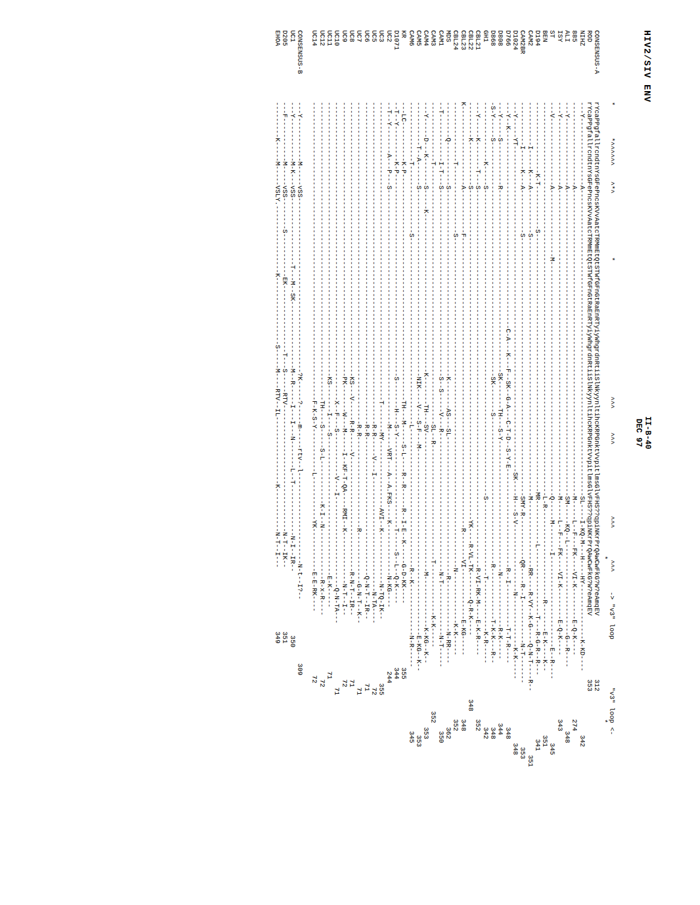HIV2/SIV ENV
II-B-40
DEC 97
                  *        *^^^^^^    ^*^                *                                  ^^^      ^^^                  ^^^        ^^^     -> "v3" loop            "v3" loop <-
                                                                                                                                    *                                        *
CONSENSUS-A       rYcaPPgfallrcndtnYsGFePncsKVvAatcTRMmEtQtSTWfGFnGtRaEnRTyiyWhgrdnRtiiSlNkyynltihcKRPGnktVvpitlmsGlvFHS??qpiNKrPrQAwCwFkG?W?eAmqEV                312
ROD               rYcaPPgfallrcndtnYsGFePncsKVvAatcTRMmEtQtSTWfGFnGtRaEnRTyiyWhgrdnRtiiSlNkyynltihcKRPGnktVvpitlmsGlvFHS??qpiNKrPrQAwCwFkG?W?eAmqEV                353
NIHZ              ---Y-----------------A-----------------------------------------------------------------------------SL----I-KQ-M---H----HY--------------K-KD----                342
885               ---------------------A-----------------------------------------------------------------------------M-----L--F---FK----VI-K--------E-Q-K----                274
ALI               ---Y-----------------A-----------------------------------------------------------------------------SM-----KQ--L-----------------------G--R----                348
ISY               ---Y-----------------A-----------------------------------------------------------------------------M-----L--F---FK----VI-K--------E-Q-K----                343
ST                ---V-----------------A-----------------M-----------------------------------------------------------Q-----M-------I-----------------------E--R----                345
BEN               ---------------------------------------------------------------------------------------------------L-R-----------------------R-------E-K----K--                351
D194              ------------------K-T-----------S-----------------------------------------------------------------MR-----------L-----------------T---R-G-R--R---                341
CAM2              -----------I-----K---A-----------S-----------------------------------------------------------------M-----------------RR----R-VY--K-G----Q-N-T----R--                351
CAM2BR            -----------I-----K---A-----------S-----------------------------------------------------------------SMY-R-----------QR----R--I-----------N-T-------                353
D1024             ---Y-----YT----------------------------------------------------------------------------------SK----H---S-V-----------------N-------------K-K-----                348
D766              ---Y--K--------------------------------------------------C-A---K---F--SK--G-A---C-T-D--S-Y-E-------------------------R--I-----------T-T-R----                348
D808              ---Y-----S-----------R----------------------------------------------SK-------TH---S-Y---------------------------------N-------------R-K-----                344
D868              -S-Y-----S-----------------------------------------------------------SK-------S-------------------------------------R-------------T-K-K---R--                348
GH1               ---------------K-----S-----------------------------------------------------------------------------S-------------------T-------------K-R-----                342
CBL21             ---Y-----K-------T---S-----------------------------------------------------------------------------------------------R-VI-RK-M----E-K-R----                352
CBL22             ---------K-----------S-----------------------------------------------------------------------------------YK----R-VL-TK-------Q-R-K----                348
CBL23             K--------------------A-----------F-------------------------------------------------------------------------R-------VI-------------E-KG-----                348
CBL24             ---------------T-----------------S-----------------------------------------------------------------------------------N-------------K-K-----                352
MDS               ---------Q-----------S-----------------------------------------------K-------AS---SL-----------------------------------R-------------N-RR----                362
CAM1              --T------------I-T---S-----------------------------------------------S--S-----V---R-----------------------------------N-T-------------N-T-----                350
CAM3              ---------------T-----------------------------------------------------------------SL--R-----------------------------T-------------K-K-----                352
CAM4              ---Y-----D---K-------S-----K----------------------------------------K-------TH---SV-----------------------------------M-------------K-KG--K--                353
CAM5              -----------T--A------S-----------------------------------------------NIK----V---S-F---M-----------------------------------------------E-KG--K--                353
CAM6              ---------------T-----------------S-----------------------------------------------L-----------------------------------R--K-------------N-R-----                345
KR                ---LC----------K-P---------------------------------------------------------TH---M-----S-L----R--R-----R--I-E--K-----G-D-KK----                355
D1071             --T--Y---------K-P---------------------------------------------------S-------H---S-Y-----------------------T-----S--L--Q-K----                344
UC2               --T--Y-------A---P---S-----------------------------------------------------------M-----VRT---A--A.FKS----K-------------N-KG----                244
UC3               ---------------------------------------------------------------------------T-------MY-----------------AVI--K-------------N-TQ-IK--                355
UC5               ---------------------------------------------------------------------------------R-R-----V---I-----------------------------N-TA----                72
UC6               ---------------------------------------------------------------------------------R-R-----------------------------------Q-N-T--IR--                71
UC7               ---------------------------------------------------------------------------------R-R-----------------------R-------------G-N-T--K--                71
UC8               ---------------------------------------------------------------------KS---V-----R-R-----V-----------------------------R-N-T--IR--                71
UC9               ---------------------------------------------------------------------PK-------W---M-----I--KF-T-QA----RMI--K-------------N-T--I--                72
UC10              ---------------------------------------------------------------------------X--F---S-----------V---I-----------------------Q-N-TA---                71
UC11              ---------------------------------------------------------------------KS-------I----S-----------------------------------E-K-----                71
UC12              ---------------------------------------------------------------------------TH----S-----S-L-----------K-I--N-------------R-x-R----                72
UC14              ---------------------------------------------------------------------------F-K-S-Y-----------L-----------YK-----------E-E-RK----                72

CONSENSUS-B       ---Y-----------M-----vSS--------------------------------------------?K-----?-----m-----rtv--l-----------------------N-t--I?--                309
UC1               ---Y-----------M-K---vSS-----------------T---M--SK-----------------M--R-----I---I---N-------L--T-------------N-I--IR--                350
D205              ---F-----------M-----vSS--------S-----------EK-----------------T---S-----RTV--------------------------------N-T--IK--                351
EHOA              ---------K-----M-----VSLY.-----------------K-----------------S-----M----RTV--IL-----------------K-----------N-T--I---                349